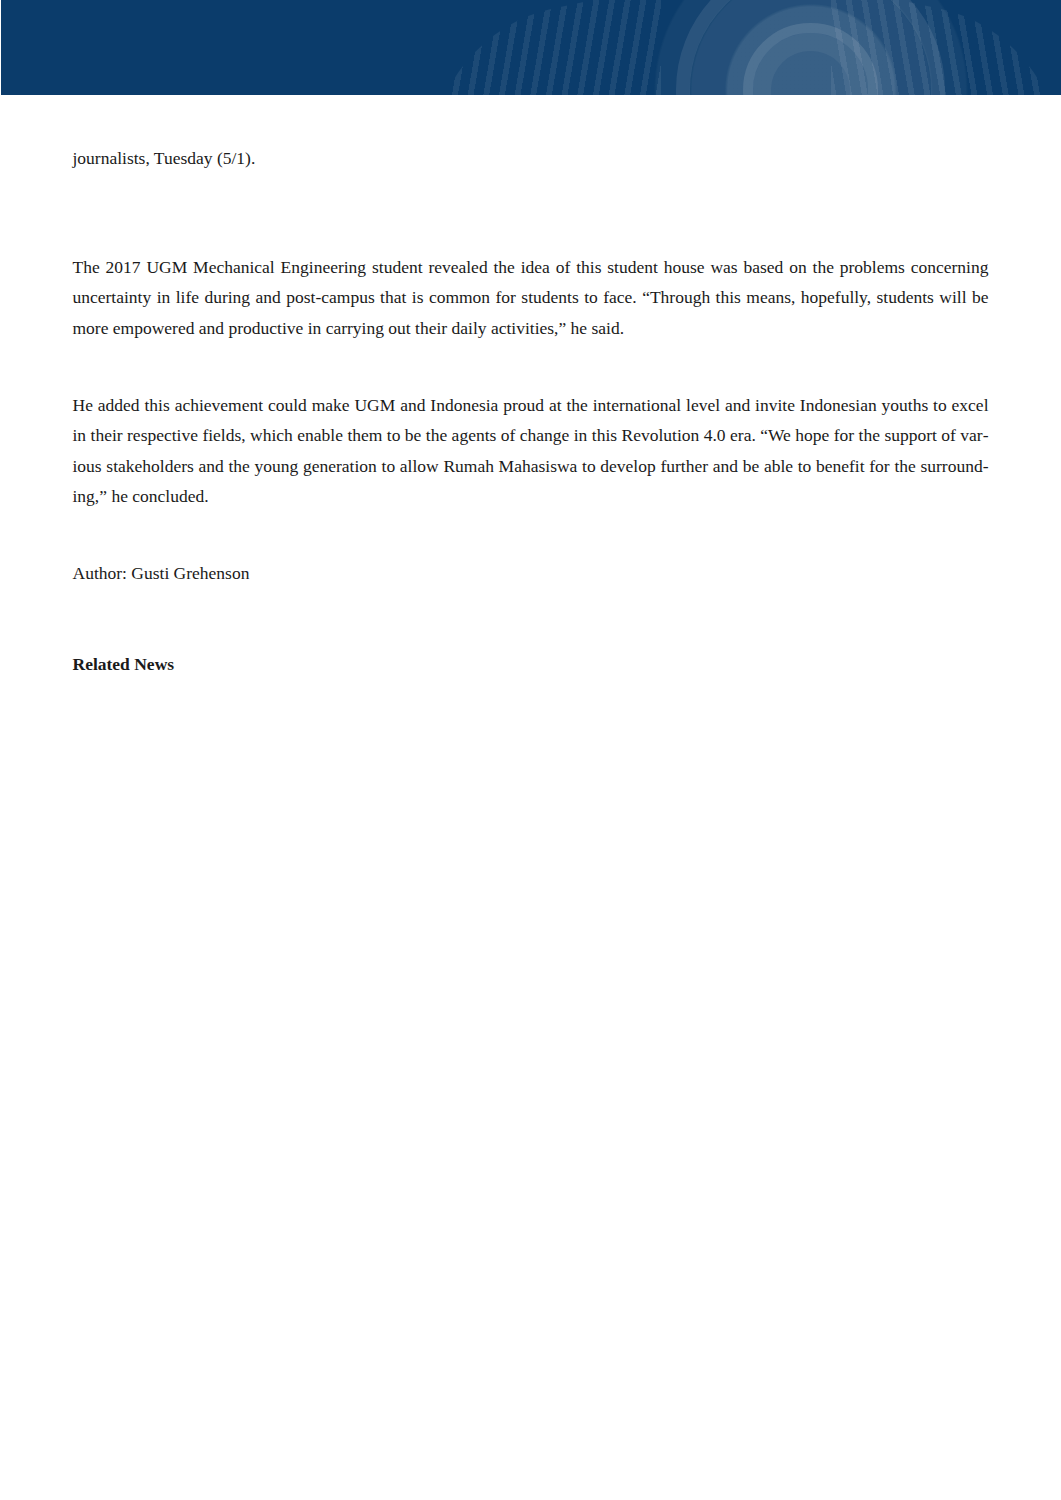journalists, Tuesday (5/1).
The 2017 UGM Mechanical Engineering student revealed the idea of this student house was based on the problems concerning uncertainty in life during and post-campus that is common for students to face. “Through this means, hopefully, students will be more empowered and productive in carrying out their daily activities,” he said.
He added this achievement could make UGM and Indonesia proud at the international level and invite Indonesian youths to excel in their respective fields, which enable them to be the agents of change in this Revolution 4.0 era. “We hope for the support of various stakeholders and the young generation to allow Rumah Mahasiswa to develop further and be able to benefit for the surrounding,” he concluded.
Author: Gusti Grehenson
Related News